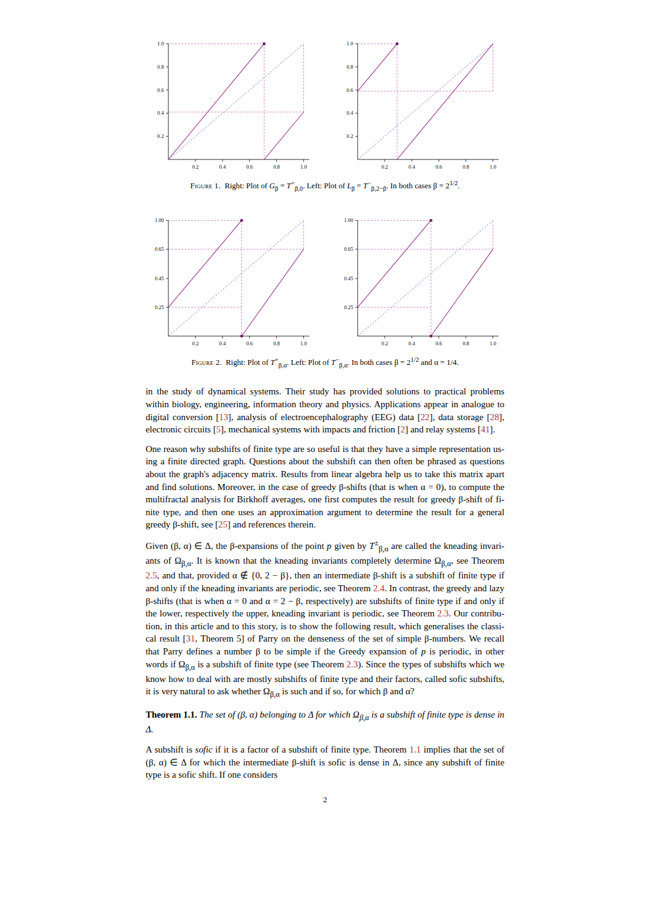0.2 0.4 0.6 0.8 1.0 0.2 0.4 0.6 0.8 1.0
0.2 0.4 0.6 0.8 1.0 0.2 0.4 0.6 0.8 1.0
Figure 1. Right: Plot of Gβ = T+β,0. Left: Plot of Lβ = T−β,2−β. In both cases β = 21/2.
0.2 0.4 0.6 0.8 1.0 0.25 0.45 0.65 1.00
0.2 0.4 0.6 0.8 1.0 0.25 0.45 0.65 1.00
Figure 2. Right: Plot of T+β,α. Left: Plot of T−β,α. In both cases β = 21/2 and α = 1/4.
in the study of dynamical systems. Their study has provided solutions to practical problems within biology, engineering, information theory and physics. Applications appear in analogue to digital conversion [13], analysis of electroencephalography (EEG) data [22], data storage [28], electronic circuits [5], mechanical systems with impacts and friction [2] and relay systems [41].
One reason why subshifts of finite type are so useful is that they have a simple representation using a finite directed graph. Questions about the subshift can then often be phrased as questions about the graph's adjacency matrix. Results from linear algebra help us to take this matrix apart and find solutions. Moreover, in the case of greedy β-shifts (that is when α = 0), to compute the multifractal analysis for Birkhoff averages, one first computes the result for greedy β-shift of finite type, and then one uses an approximation argument to determine the result for a general greedy β-shift, see [25] and references therein.
Given (β, α) ∈ Δ, the β-expansions of the point p given by T±β,α are called the kneading invariants of Ωβ,α. It is known that the kneading invariants completely determine Ωβ,α, see Theorem 2.5, and that, provided α ∉ {0, 2 − β}, then an intermediate β-shift is a subshift of finite type if and only if the kneading invariants are periodic, see Theorem 2.4. In contrast, the greedy and lazy β-shifts (that is when α = 0 and α = 2 − β, respectively) are subshifts of finite type if and only if the lower, respectively the upper, kneading invariant is periodic, see Theorem 2.3. Our contribution, in this article and to this story, is to show the following result, which generalises the classical result [31, Theorem 5] of Parry on the denseness of the set of simple β-numbers. We recall that Parry defines a number β to be simple if the Greedy expansion of p is periodic, in other words if Ωβ,α is a subshift of finite type (see Theorem 2.3). Since the types of subshifts which we know how to deal with are mostly subshifts of finite type and their factors, called sofic subshifts, it is very natural to ask whether Ωβ,α is such and if so, for which β and α?
Theorem 1.1. The set of (β, α) belonging to Δ for which Ωβ,α is a subshift of finite type is dense in Δ.
A subshift is sofic if it is a factor of a subshift of finite type. Theorem 1.1 implies that the set of (β, α) ∈ Δ for which the intermediate β-shift is sofic is dense in Δ, since any subshift of finite type is a sofic shift. If one considers
2